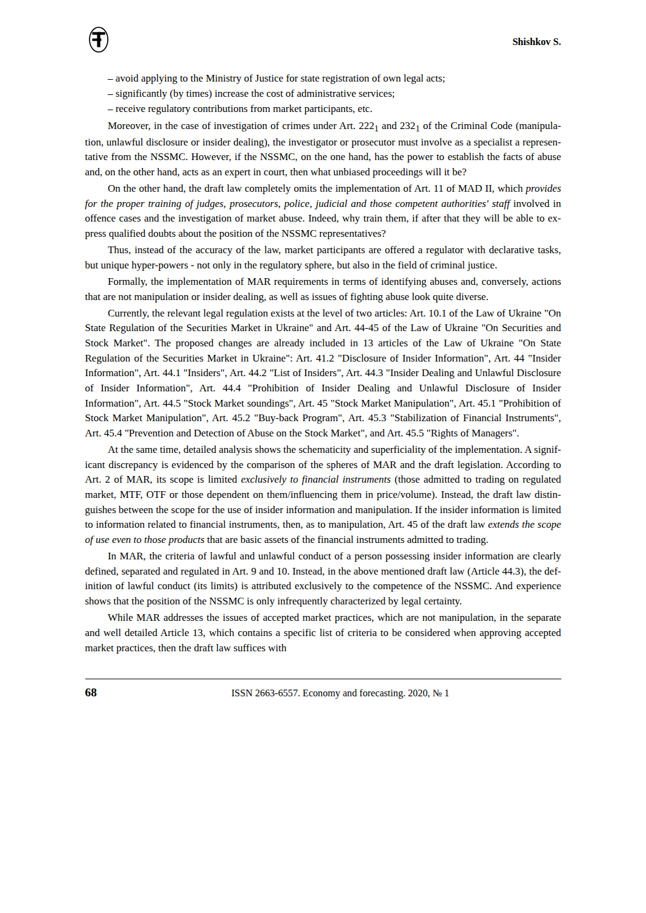Shishkov S.
– avoid applying to the Ministry of Justice for state registration of own legal acts;
– significantly (by times) increase the cost of administrative services;
– receive regulatory contributions from market participants, etc.
Moreover, in the case of investigation of crimes under Art. 2221 and 2321 of the Criminal Code (manipulation, unlawful disclosure or insider dealing), the investigator or prosecutor must involve as a specialist a representative from the NSSMC. However, if the NSSMC, on the one hand, has the power to establish the facts of abuse and, on the other hand, acts as an expert in court, then what unbiased proceedings will it be?
On the other hand, the draft law completely omits the implementation of Art. 11 of MAD II, which provides for the proper training of judges, prosecutors, police, judicial and those competent authorities' staff involved in offence cases and the investigation of market abuse. Indeed, why train them, if after that they will be able to express qualified doubts about the position of the NSSMC representatives?
Thus, instead of the accuracy of the law, market participants are offered a regulator with declarative tasks, but unique hyper-powers - not only in the regulatory sphere, but also in the field of criminal justice.
Formally, the implementation of MAR requirements in terms of identifying abuses and, conversely, actions that are not manipulation or insider dealing, as well as issues of fighting abuse look quite diverse.
Currently, the relevant legal regulation exists at the level of two articles: Art. 10.1 of the Law of Ukraine "On State Regulation of the Securities Market in Ukraine" and Art. 44-45 of the Law of Ukraine "On Securities and Stock Market". The proposed changes are already included in 13 articles of the Law of Ukraine "On State Regulation of the Securities Market in Ukraine": Art. 41.2 "Disclosure of Insider Information", Art. 44 "Insider Information", Art. 44.1 "Insiders", Art. 44.2 "List of Insiders", Art. 44.3 "Insider Dealing and Unlawful Disclosure of Insider Information", Art. 44.4 "Prohibition of Insider Dealing and Unlawful Disclosure of Insider Information", Art. 44.5 "Stock Market soundings", Art. 45 "Stock Market Manipulation", Art. 45.1 "Prohibition of Stock Market Manipulation", Art. 45.2 "Buy-back Program", Art. 45.3 "Stabilization of Financial Instruments", Art. 45.4 "Prevention and Detection of Abuse on the Stock Market", and Art. 45.5 "Rights of Managers".
At the same time, detailed analysis shows the schematicity and superficiality of the implementation. A significant discrepancy is evidenced by the comparison of the spheres of MAR and the draft legislation. According to Art. 2 of MAR, its scope is limited exclusively to financial instruments (those admitted to trading on regulated market, MTF, OTF or those dependent on them/influencing them in price/volume). Instead, the draft law distinguishes between the scope for the use of insider information and manipulation. If the insider information is limited to information related to financial instruments, then, as to manipulation, Art. 45 of the draft law extends the scope of use even to those products that are basic assets of the financial instruments admitted to trading.
In MAR, the criteria of lawful and unlawful conduct of a person possessing insider information are clearly defined, separated and regulated in Art. 9 and 10. Instead, in the above mentioned draft law (Article 44.3), the definition of lawful conduct (its limits) is attributed exclusively to the competence of the NSSMC. And experience shows that the position of the NSSMC is only infrequently characterized by legal certainty.
While MAR addresses the issues of accepted market practices, which are not manipulation, in the separate and well detailed Article 13, which contains a specific list of criteria to be considered when approving accepted market practices, then the draft law suffices with
68 ISSN 2663-6557. Economy and forecasting. 2020, № 1